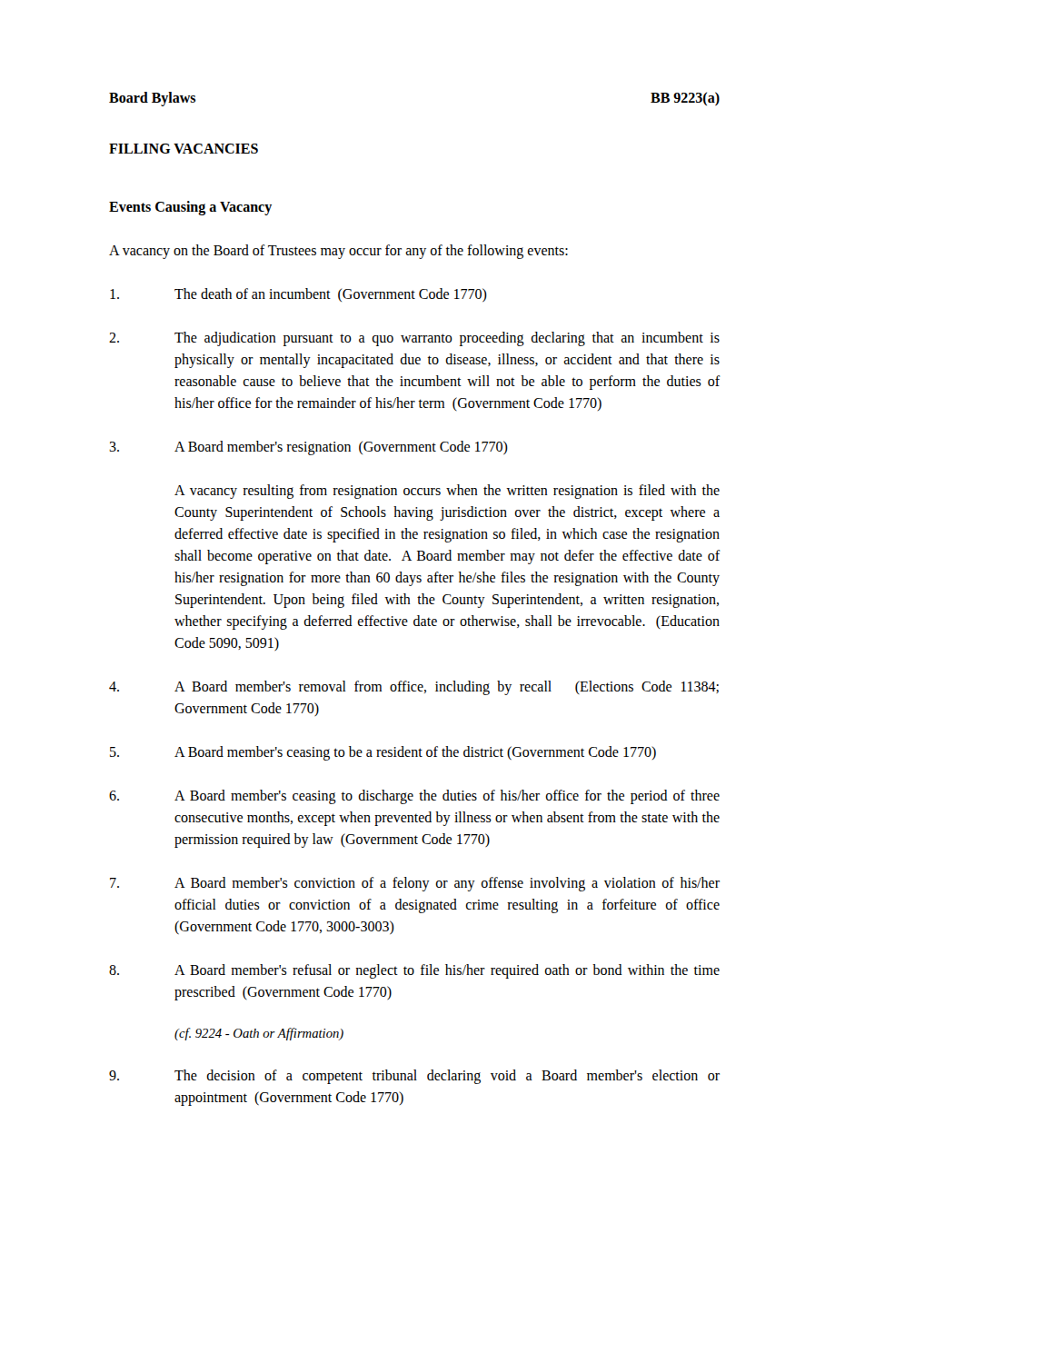Board Bylaws BB 9223(a)
Filling Vacancies
Events Causing a Vacancy
A vacancy on the Board of Trustees may occur for any of the following events:
The death of an incumbent (Government Code 1770)
The adjudication pursuant to a quo warranto proceeding declaring that an incumbent is physically or mentally incapacitated due to disease, illness, or accident and that there is reasonable cause to believe that the incumbent will not be able to perform the duties of his/her office for the remainder of his/her term (Government Code 1770)
A Board member's resignation (Government Code 1770)
A vacancy resulting from resignation occurs when the written resignation is filed with the County Superintendent of Schools having jurisdiction over the district, except where a deferred effective date is specified in the resignation so filed, in which case the resignation shall become operative on that date. A Board member may not defer the effective date of his/her resignation for more than 60 days after he/she files the resignation with the County Superintendent. Upon being filed with the County Superintendent, a written resignation, whether specifying a deferred effective date or otherwise, shall be irrevocable. (Education Code 5090, 5091)
A Board member's removal from office, including by recall (Elections Code 11384; Government Code 1770)
A Board member's ceasing to be a resident of the district (Government Code 1770)
A Board member's ceasing to discharge the duties of his/her office for the period of three consecutive months, except when prevented by illness or when absent from the state with the permission required by law (Government Code 1770)
A Board member's conviction of a felony or any offense involving a violation of his/her official duties or conviction of a designated crime resulting in a forfeiture of office (Government Code 1770, 3000-3003)
A Board member's refusal or neglect to file his/her required oath or bond within the time prescribed (Government Code 1770)
(cf. 9224 - Oath or Affirmation)
The decision of a competent tribunal declaring void a Board member's election or appointment (Government Code 1770)